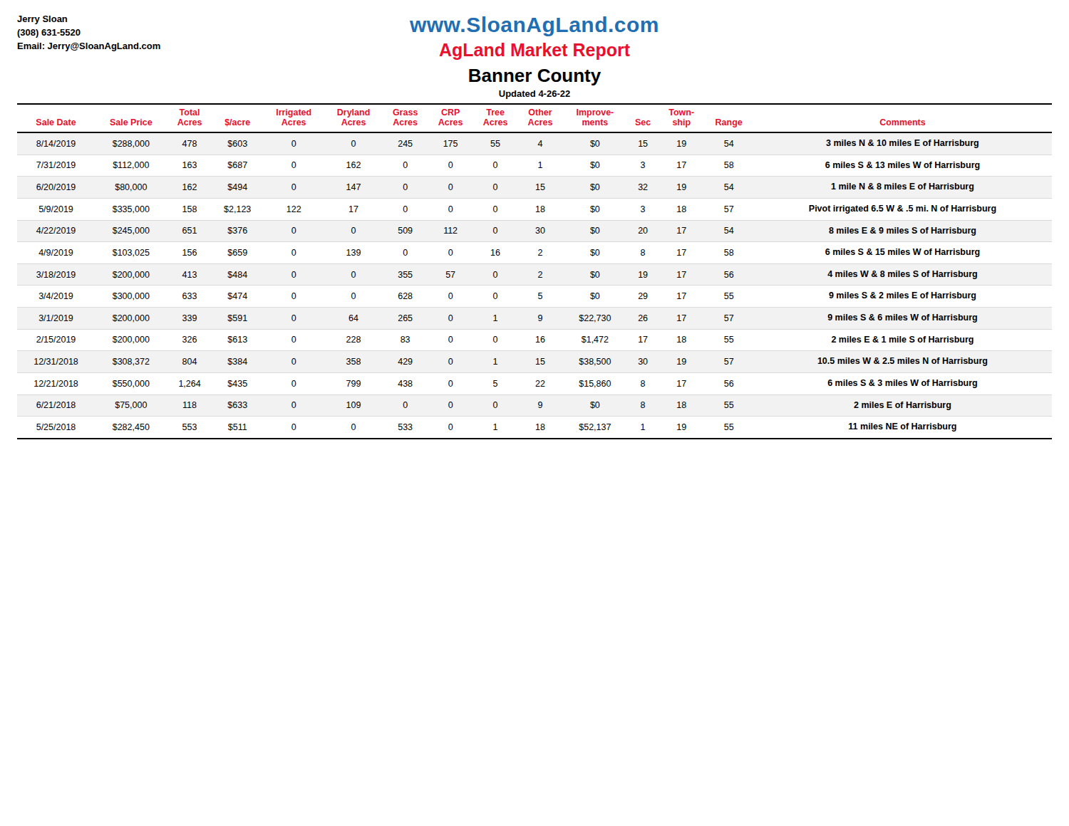Jerry Sloan
(308) 631-5520
Email: Jerry@SloanAgLand.com
www.SloanAgLand.com
AgLand Market Report
Banner County
Updated 4-26-22
| Sale Date | Sale Price | Total Acres | $/acre | Irrigated Acres | Dryland Acres | Grass Acres | CRP Acres | Tree Acres | Other Acres | Improve- ments | Sec | Town- ship | Range | Comments |
| --- | --- | --- | --- | --- | --- | --- | --- | --- | --- | --- | --- | --- | --- | --- |
| 8/14/2019 | $288,000 | 478 | $603 | 0 | 0 | 245 | 175 | 55 | 4 | $0 | 15 | 19 | 54 | 3 miles N & 10 miles E of Harrisburg |
| 7/31/2019 | $112,000 | 163 | $687 | 0 | 162 | 0 | 0 | 0 | 1 | $0 | 3 | 17 | 58 | 6 miles S & 13 miles W of Harrisburg |
| 6/20/2019 | $80,000 | 162 | $494 | 0 | 147 | 0 | 0 | 0 | 15 | $0 | 32 | 19 | 54 | 1 mile N & 8 miles E of Harrisburg |
| 5/9/2019 | $335,000 | 158 | $2,123 | 122 | 17 | 0 | 0 | 0 | 18 | $0 | 3 | 18 | 57 | Pivot irrigated 6.5 W & .5 mi. N of Harrisburg |
| 4/22/2019 | $245,000 | 651 | $376 | 0 | 0 | 509 | 112 | 0 | 30 | $0 | 20 | 17 | 54 | 8 miles E & 9 miles S of Harrisburg |
| 4/9/2019 | $103,025 | 156 | $659 | 0 | 139 | 0 | 0 | 16 | 2 | $0 | 8 | 17 | 58 | 6 miles S & 15 miles W of Harrisburg |
| 3/18/2019 | $200,000 | 413 | $484 | 0 | 0 | 355 | 57 | 0 | 2 | $0 | 19 | 17 | 56 | 4 miles W & 8 miles S of Harrisburg |
| 3/4/2019 | $300,000 | 633 | $474 | 0 | 0 | 628 | 0 | 0 | 5 | $0 | 29 | 17 | 55 | 9 miles S & 2 miles E of Harrisburg |
| 3/1/2019 | $200,000 | 339 | $591 | 0 | 64 | 265 | 0 | 1 | 9 | $22,730 | 26 | 17 | 57 | 9 miles S & 6 miles W of Harrisburg |
| 2/15/2019 | $200,000 | 326 | $613 | 0 | 228 | 83 | 0 | 0 | 16 | $1,472 | 17 | 18 | 55 | 2 miles E & 1 mile S of Harrisburg |
| 12/31/2018 | $308,372 | 804 | $384 | 0 | 358 | 429 | 0 | 1 | 15 | $38,500 | 30 | 19 | 57 | 10.5 miles W & 2.5 miles N of Harrisburg |
| 12/21/2018 | $550,000 | 1,264 | $435 | 0 | 799 | 438 | 0 | 5 | 22 | $15,860 | 8 | 17 | 56 | 6 miles S & 3 miles W of Harrisburg |
| 6/21/2018 | $75,000 | 118 | $633 | 0 | 109 | 0 | 0 | 0 | 9 | $0 | 8 | 18 | 55 | 2 miles E of Harrisburg |
| 5/25/2018 | $282,450 | 553 | $511 | 0 | 0 | 533 | 0 | 1 | 18 | $52,137 | 1 | 19 | 55 | 11 miles NE of Harrisburg |